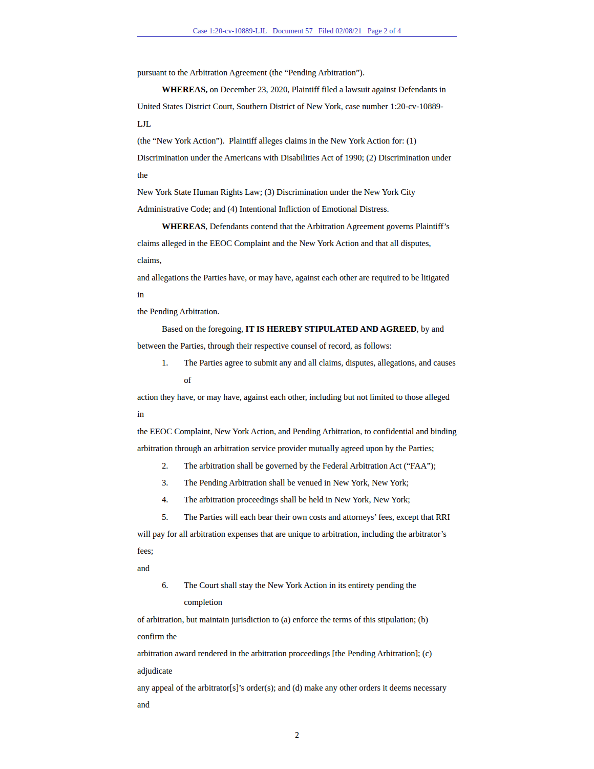Case 1:20-cv-10889-LJL Document 57 Filed 02/08/21 Page 2 of 4
pursuant to the Arbitration Agreement (the “Pending Arbitration”).
WHEREAS, on December 23, 2020, Plaintiff filed a lawsuit against Defendants in
United States District Court, Southern District of New York, case number 1:20-cv-10889-LJL
(the “New York Action”). Plaintiff alleges claims in the New York Action for: (1)
Discrimination under the Americans with Disabilities Act of 1990; (2) Discrimination under the
New York State Human Rights Law; (3) Discrimination under the New York City
Administrative Code; and (4) Intentional Infliction of Emotional Distress.
WHEREAS, Defendants contend that the Arbitration Agreement governs Plaintiff’s
claims alleged in the EEOC Complaint and the New York Action and that all disputes, claims,
and allegations the Parties have, or may have, against each other are required to be litigated in
the Pending Arbitration.
Based on the foregoing, IT IS HEREBY STIPULATED AND AGREED, by and
between the Parties, through their respective counsel of record, as follows:
1.
The Parties agree to submit any and all claims, disputes, allegations, and causes of
action they have, or may have, against each other, including but not limited to those alleged in
the EEOC Complaint, New York Action, and Pending Arbitration, to confidential and binding
arbitration through an arbitration service provider mutually agreed upon by the Parties;
2.
The arbitration shall be governed by the Federal Arbitration Act (“FAA”);
3.
The Pending Arbitration shall be venued in New York, New York;
4.
The arbitration proceedings shall be held in New York, New York;
5.
The Parties will each bear their own costs and attorneys’ fees, except that RRI
will pay for all arbitration expenses that are unique to arbitration, including the arbitrator’s fees;
and
6.
The Court shall stay the New York Action in its entirety pending the completion
of arbitration, but maintain jurisdiction to (a) enforce the terms of this stipulation; (b) confirm the
arbitration award rendered in the arbitration proceedings [the Pending Arbitration]; (c) adjudicate
any appeal of the arbitrator[s]’s order(s); and (d) make any other orders it deems necessary and
2